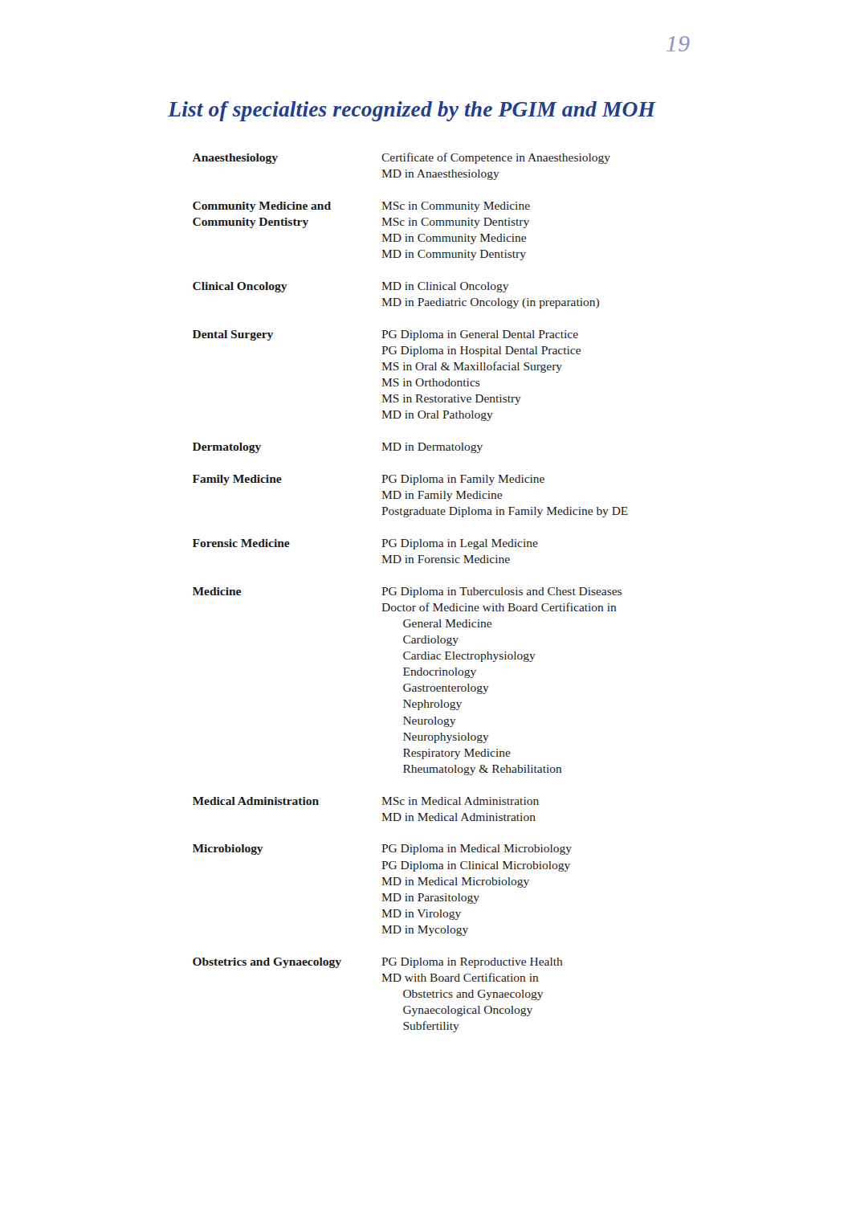19
List of specialties recognized by the PGIM and MOH
| Anaesthesiology | Certificate of Competence in Anaesthesiology MD in Anaesthesiology |
| Community Medicine and Community Dentistry | MSc in Community Medicine MSc in Community Dentistry MD in Community Medicine MD in Community Dentistry |
| Clinical Oncology | MD in Clinical Oncology MD in Paediatric Oncology (in preparation) |
| Dental Surgery | PG Diploma in General Dental Practice PG Diploma in Hospital Dental Practice MS in Oral & Maxillofacial Surgery MS in Orthodontics MS in Restorative Dentistry MD in Oral Pathology |
| Dermatology | MD in Dermatology |
| Family Medicine | PG Diploma in Family Medicine MD in Family Medicine Postgraduate Diploma in Family Medicine by DE |
| Forensic Medicine | PG Diploma in Legal Medicine MD in Forensic Medicine |
| Medicine | PG Diploma in Tuberculosis and Chest Diseases Doctor of Medicine with Board Certification in General Medicine Cardiology Cardiac Electrophysiology Endocrinology Gastroenterology Nephrology Neurology Neurophysiology Respiratory Medicine Rheumatology & Rehabilitation |
| Medical Administration | MSc in Medical Administration MD in Medical Administration |
| Microbiology | PG Diploma in Medical Microbiology PG Diploma in Clinical Microbiology MD in Medical Microbiology MD in Parasitology MD in Virology MD in Mycology |
| Obstetrics and Gynaecology | PG Diploma in Reproductive Health MD with Board Certification in Obstetrics and Gynaecology Gynaecological Oncology Subfertility |